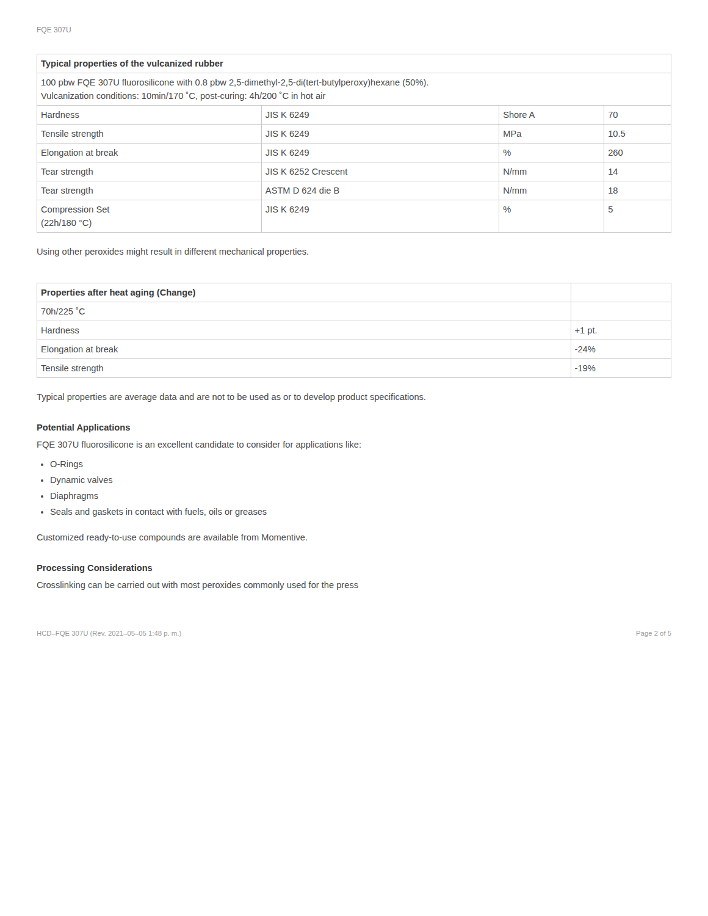FQE 307U
| Typical properties of the vulcanized rubber |
| 100 pbw FQE 307U fluorosilicone with 0.8 pbw 2,5-dimethyl-2,5-di(tert-butylperoxy)hexane (50%). Vulcanization conditions: 10min/170 ˚C, post-curing: 4h/200 ˚C in hot air |
| Hardness | JIS K 6249 | Shore A | 70 |
| Tensile strength | JIS K 6249 | MPa | 10.5 |
| Elongation at break | JIS K 6249 | % | 260 |
| Tear strength | JIS K 6252 Crescent | N/mm | 14 |
| Tear strength | ASTM D 624 die B | N/mm | 18 |
| Compression Set (22h/180 °C) | JIS K 6249 | % | 5 |
Using other peroxides might result in different mechanical properties.
| Properties after heat aging (Change) | |
| 70h/225 ˚C | |
| Hardness | +1 pt. |
| Elongation at break | -24% |
| Tensile strength | -19% |
Typical properties are average data and are not to be used as or to develop product specifications.
Potential Applications
FQE 307U fluorosilicone is an excellent candidate to consider for applications like:
O-Rings
Dynamic valves
Diaphragms
Seals and gaskets in contact with fuels, oils or greases
Customized ready-to-use compounds are available from Momentive.
Processing Considerations
Crosslinking can be carried out with most peroxides commonly used for the press
HCD–FQE 307U (Rev. 2021–05–05 1:48 p. m.) Page 2 of 5